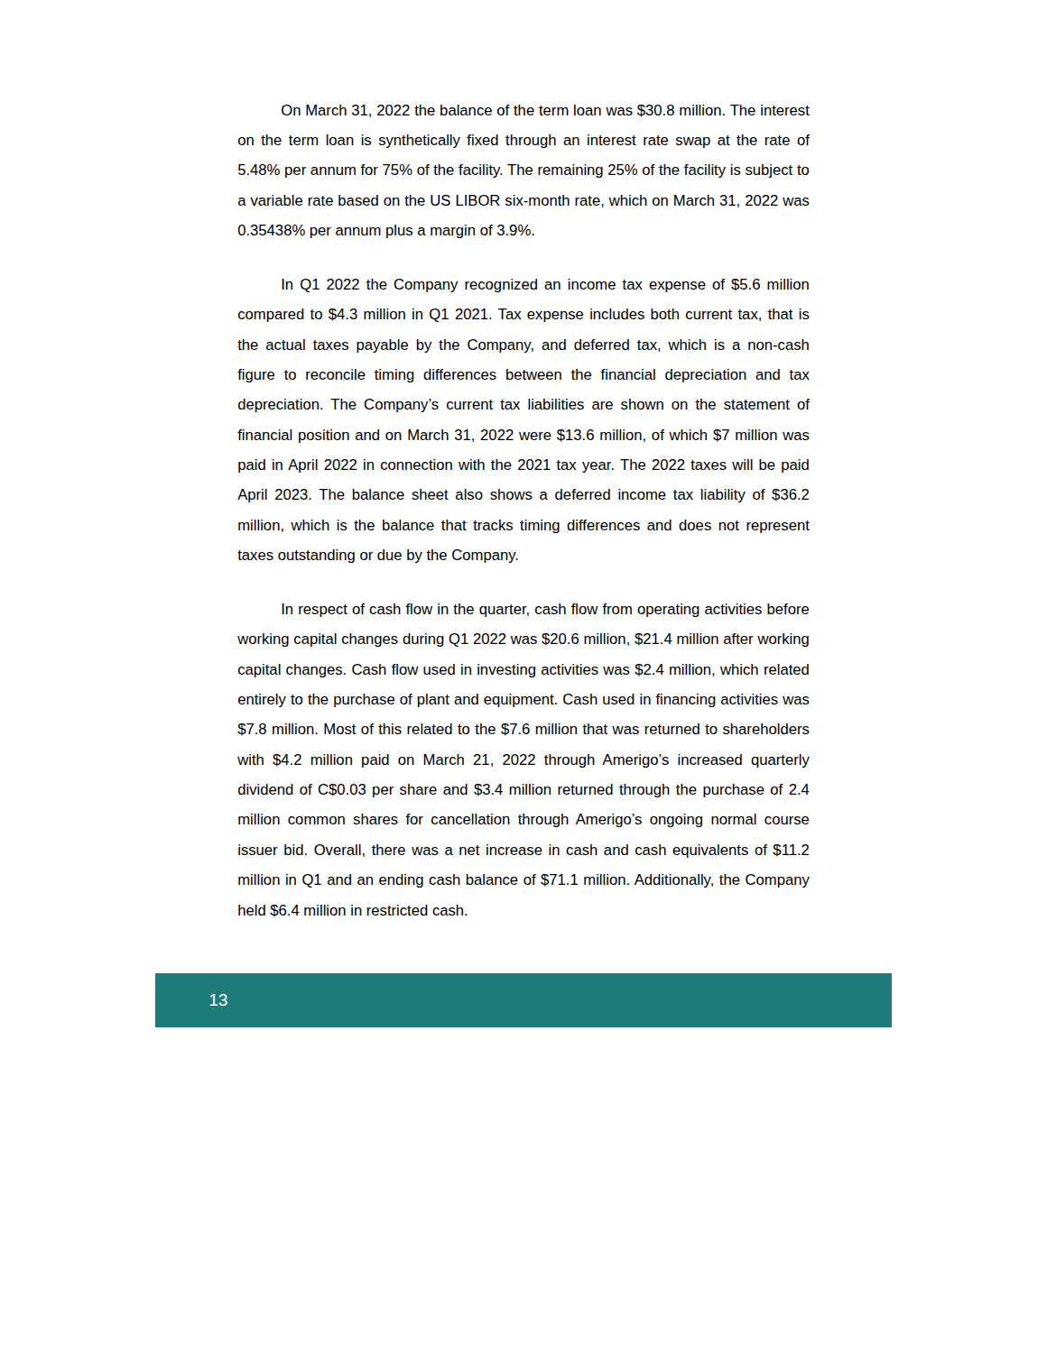On March 31, 2022 the balance of the term loan was $30.8 million. The interest on the term loan is synthetically fixed through an interest rate swap at the rate of 5.48% per annum for 75% of the facility. The remaining 25% of the facility is subject to a variable rate based on the US LIBOR six-month rate, which on March 31, 2022 was 0.35438% per annum plus a margin of 3.9%.
In Q1 2022 the Company recognized an income tax expense of $5.6 million compared to $4.3 million in Q1 2021. Tax expense includes both current tax, that is the actual taxes payable by the Company, and deferred tax, which is a non-cash figure to reconcile timing differences between the financial depreciation and tax depreciation. The Company’s current tax liabilities are shown on the statement of financial position and on March 31, 2022 were $13.6 million, of which $7 million was paid in April 2022 in connection with the 2021 tax year. The 2022 taxes will be paid April 2023. The balance sheet also shows a deferred income tax liability of $36.2 million, which is the balance that tracks timing differences and does not represent taxes outstanding or due by the Company.
In respect of cash flow in the quarter, cash flow from operating activities before working capital changes during Q1 2022 was $20.6 million, $21.4 million after working capital changes. Cash flow used in investing activities was $2.4 million, which related entirely to the purchase of plant and equipment. Cash used in financing activities was $7.8 million. Most of this related to the $7.6 million that was returned to shareholders with $4.2 million paid on March 21, 2022 through Amerigo’s increased quarterly dividend of C$0.03 per share and $3.4 million returned through the purchase of 2.4 million common shares for cancellation through Amerigo’s ongoing normal course issuer bid. Overall, there was a net increase in cash and cash equivalents of $11.2 million in Q1 and an ending cash balance of $71.1 million. Additionally, the Company held $6.4 million in restricted cash.
13